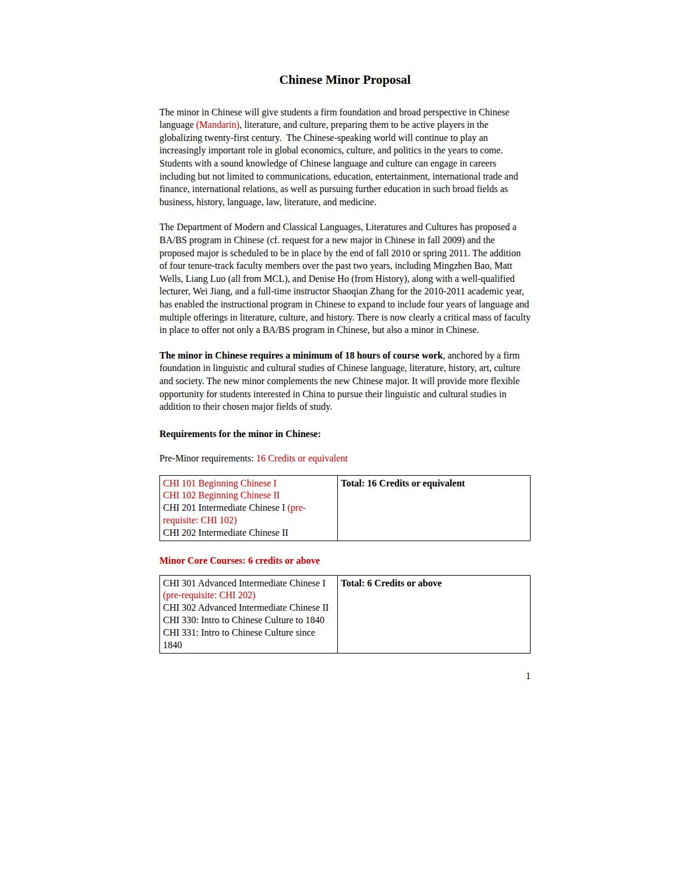Chinese Minor Proposal
The minor in Chinese will give students a firm foundation and broad perspective in Chinese language (Mandarin), literature, and culture, preparing them to be active players in the globalizing twenty-first century. The Chinese-speaking world will continue to play an increasingly important role in global economics, culture, and politics in the years to come. Students with a sound knowledge of Chinese language and culture can engage in careers including but not limited to communications, education, entertainment, international trade and finance, international relations, as well as pursuing further education in such broad fields as business, history, language, law, literature, and medicine.
The Department of Modern and Classical Languages, Literatures and Cultures has proposed a BA/BS program in Chinese (cf. request for a new major in Chinese in fall 2009) and the proposed major is scheduled to be in place by the end of fall 2010 or spring 2011. The addition of four tenure-track faculty members over the past two years, including Mingzhen Bao, Matt Wells, Liang Luo (all from MCL), and Denise Ho (from History), along with a well-qualified lecturer, Wei Jiang, and a full-time instructor Shaoqian Zhang for the 2010-2011 academic year, has enabled the instructional program in Chinese to expand to include four years of language and multiple offerings in literature, culture, and history. There is now clearly a critical mass of faculty in place to offer not only a BA/BS program in Chinese, but also a minor in Chinese.
The minor in Chinese requires a minimum of 18 hours of course work, anchored by a firm foundation in linguistic and cultural studies of Chinese language, literature, history, art, culture and society. The new minor complements the new Chinese major. It will provide more flexible opportunity for students interested in China to pursue their linguistic and cultural studies in addition to their chosen major fields of study.
Requirements for the minor in Chinese:
Pre-Minor requirements: 16 Credits or equivalent
| CHI 101 Beginning Chinese I CHI 102 Beginning Chinese II CHI 201 Intermediate Chinese I (pre-requisite: CHI 102) CHI 202 Intermediate Chinese II | Total: 16 Credits or equivalent |
Minor Core Courses: 6 credits or above
| CHI 301 Advanced Intermediate Chinese I (pre-requisite: CHI 202) CHI 302 Advanced Intermediate Chinese II CHI 330: Intro to Chinese Culture to 1840 CHI 331: Intro to Chinese Culture since 1840 | Total: 6 Credits or above |
1